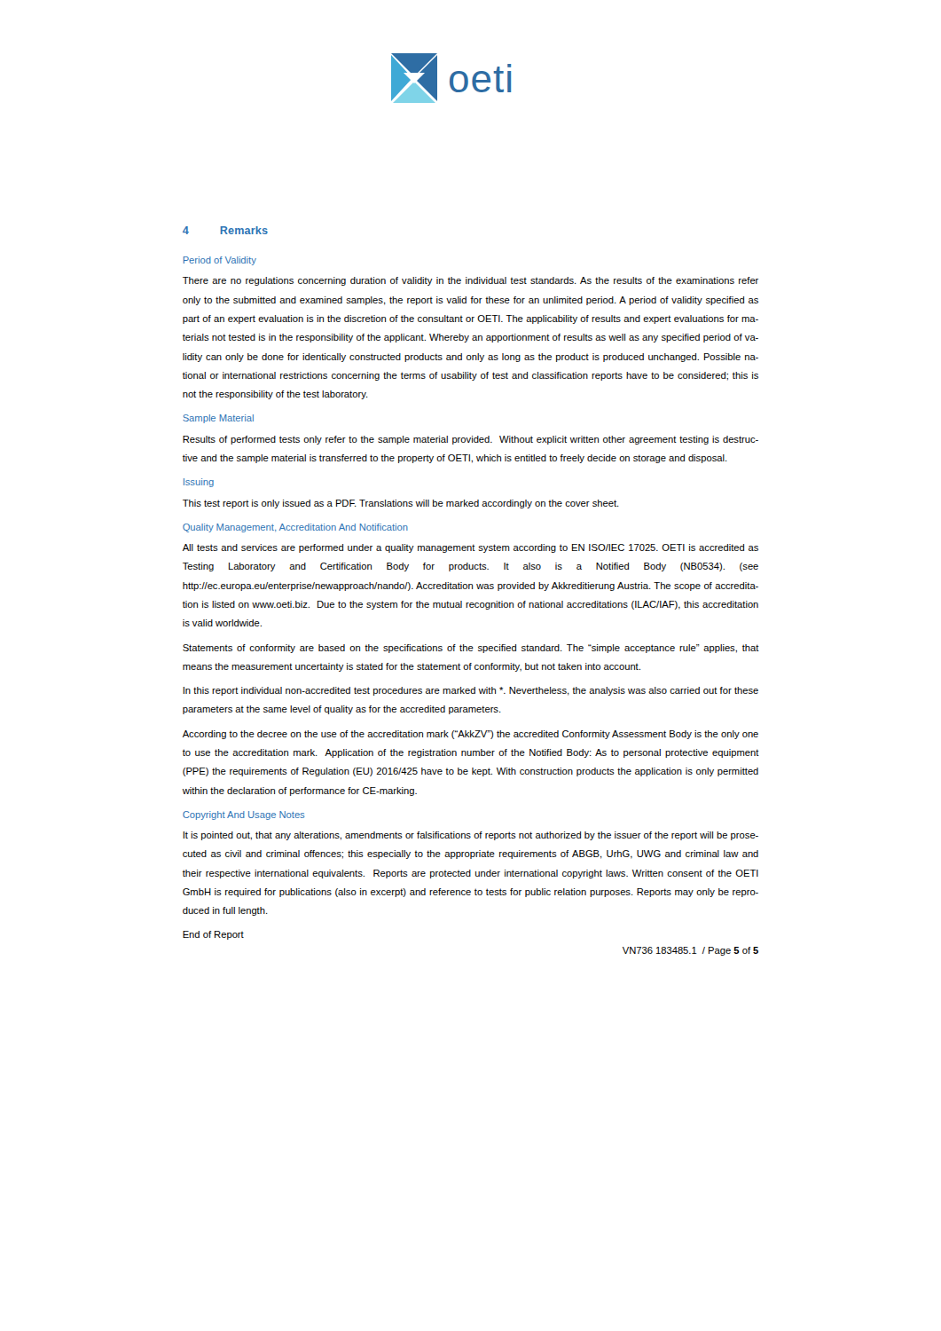oeti
4 Remarks
Period of Validity
There are no regulations concerning duration of validity in the individual test standards. As the results of the examinations refer only to the submitted and examined samples, the report is valid for these for an unlimited period. A period of validity specified as part of an expert evaluation is in the discretion of the consultant or OETI. The applicability of results and expert evaluations for materials not tested is in the responsibility of the applicant. Whereby an apportionment of results as well as any specified period of validity can only be done for identically constructed products and only as long as the product is produced unchanged. Possible national or international restrictions concerning the terms of usability of test and classification reports have to be considered; this is not the responsibility of the test laboratory.
Sample Material
Results of performed tests only refer to the sample material provided. Without explicit written other agreement testing is destructive and the sample material is transferred to the property of OETI, which is entitled to freely decide on storage and disposal.
Issuing
This test report is only issued as a PDF. Translations will be marked accordingly on the cover sheet.
Quality Management, Accreditation And Notification
All tests and services are performed under a quality management system according to EN ISO/IEC 17025. OETI is accredited as Testing Laboratory and Certification Body for products. It also is a Notified Body (NB0534). (see http://ec.europa.eu/enterprise/newapproach/nando/). Accreditation was provided by Akkreditierung Austria. The scope of accreditation is listed on www.oeti.biz. Due to the system for the mutual recognition of national accreditations (ILAC/IAF), this accreditation is valid worldwide.
Statements of conformity are based on the specifications of the specified standard. The “simple acceptance rule” applies, that means the measurement uncertainty is stated for the statement of conformity, but not taken into account.
In this report individual non-accredited test procedures are marked with *. Nevertheless, the analysis was also carried out for these parameters at the same level of quality as for the accredited parameters.
According to the decree on the use of the accreditation mark (“AkkZV”) the accredited Conformity Assessment Body is the only one to use the accreditation mark. Application of the registration number of the Notified Body: As to personal protective equipment (PPE) the requirements of Regulation (EU) 2016/425 have to be kept. With construction products the application is only permitted within the declaration of performance for CE-marking.
Copyright And Usage Notes
It is pointed out, that any alterations, amendments or falsifications of reports not authorized by the issuer of the report will be prosecuted as civil and criminal offences; this especially to the appropriate requirements of ABGB, UrhG, UWG and criminal law and their respective international equivalents. Reports are protected under international copyright laws. Written consent of the OETI GmbH is required for publications (also in excerpt) and reference to tests for public relation purposes. Reports may only be reproduced in full length.
End of Report
VN736 183485.1 / Page 5 of 5